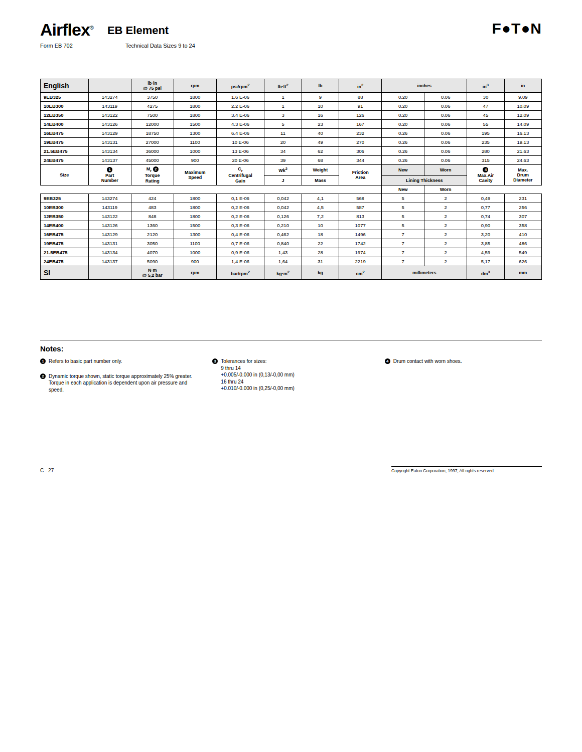Airflex®
EB Element
F●T●N
Form EB 702
Technical Data Sizes 9 to 24
| English | | lb·in @ 75 psi | rpm | psi/rpm 2 | lb·ft 2 | lb | in 2 | inches | in 3 | in |
| 9EB325 | 143274 | 3750 | 1800 | 1.6 E-06 | 1 | 9 | 88 | 0.20 | 0.06 | 30 | 9.09 |
| 10EB300 | 143119 | 4275 | 1800 | 2.2 E-06 | 1 | 10 | 91 | 0.20 | 0.06 | 47 | 10.09 |
| 12EB350 | 143122 | 7500 | 1800 | 3.4 E-06 | 3 | 16 | 126 | 0.20 | 0.06 | 45 | 12.09 |
| 14EB400 | 143126 | 12000 | 1500 | 4.3 E-06 | 5 | 23 | 167 | 0.20 | 0.06 | 55 | 14.09 |
| 16EB475 | 143129 | 18750 | 1300 | 6.4 E-06 | 11 | 40 | 232 | 0.26 | 0.06 | 195 | 16.13 |
| 19EB475 | 143131 | 27000 | 1100 | 10 E-06 | 20 | 49 | 270 | 0.26 | 0.06 | 235 | 19.13 |
| 21.5EB475 | 143134 | 36000 | 1000 | 13 E-06 | 34 | 62 | 306 | 0.26 | 0.06 | 280 | 21.63 |
| 24EB475 | 143137 | 45000 | 900 | 20 E-06 | 39 | 68 | 344 | 0.26 | 0.06 | 315 | 24.63 |
| Size | 1 Part Number | M r 2 Torque Rating | Maximum Speed | C r Centrifugal Gain | Wk 2 | Weight | Friction Area | New | Worn | 4 Max.Air Cavity | Max. Drum Diameter |
| J | Mass | Lining Thickness |
| | New | Worn | |
| 9EB325 | 143274 | 424 | 1800 | 0,1 E-06 | 0,042 | 4,1 | 568 | 5 | 2 | 0,49 | 231 |
| 10EB300 | 143119 | 483 | 1800 | 0,2 E-06 | 0,042 | 4,5 | 587 | 5 | 2 | 0,77 | 256 |
| 12EB350 | 143122 | 848 | 1800 | 0,2 E-06 | 0,126 | 7,2 | 813 | 5 | 2 | 0,74 | 307 |
| 14EB400 | 143126 | 1360 | 1500 | 0,3 E-06 | 0,210 | 10 | 1077 | 5 | 2 | 0,90 | 358 |
| 16EB475 | 143129 | 2120 | 1300 | 0,4 E-06 | 0,462 | 18 | 1496 | 7 | 2 | 3,20 | 410 |
| 19EB475 | 143131 | 3050 | 1100 | 0,7 E-06 | 0,840 | 22 | 1742 | 7 | 2 | 3,85 | 486 |
| 21.5EB475 | 143134 | 4070 | 1000 | 0,9 E-06 | 1,43 | 28 | 1974 | 7 | 2 | 4,59 | 549 |
| 24EB475 | 143137 | 5090 | 900 | 1,4 E-06 | 1,64 | 31 | 2219 | 7 | 2 | 5,17 | 626 |
| SI | | N·m @ 5,2 bar | rpm | bar/rpm 2 | kg·m 2 | kg | cm 2 | millimeters | dm 3 | mm |
Notes:
1 Refers to basic part number only.
2 Dynamic torque shown, static torque approximately 25% greater. Torque in each application is dependent upon air pressure and speed.
3 Tolerances for sizes:
9 thru 14
+0.005/-0.000 in (0,13/-0,00 mm)
16 thru 24
+0.010/-0.000 in (0,25/-0,00 mm)
4 Drum contact with worn shoes.
C - 27
Copyright Eaton Corporation, 1997, All rights reserved.